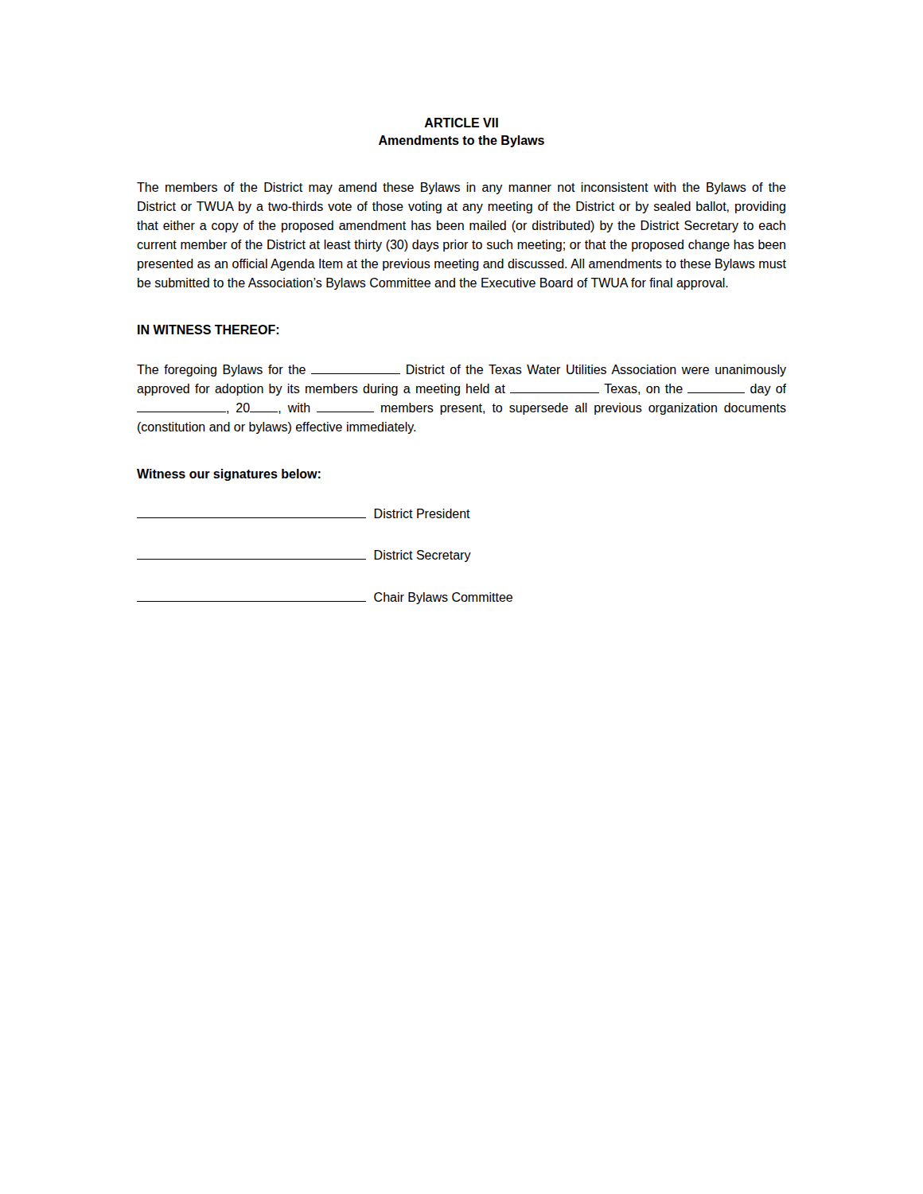ARTICLE VII
Amendments to the Bylaws
The members of the District may amend these Bylaws in any manner not inconsistent with the Bylaws of the District or TWUA by a two-thirds vote of those voting at any meeting of the District or by sealed ballot, providing that either a copy of the proposed amendment has been mailed (or distributed) by the District Secretary to each current member of the District at least thirty (30) days prior to such meeting; or that the proposed change has been presented as an official Agenda Item at the previous meeting and discussed. All amendments to these Bylaws must be submitted to the Association’s Bylaws Committee and the Executive Board of TWUA for final approval.
IN WITNESS THEREOF:
The foregoing Bylaws for the District of the Texas Water Utilities Association were unanimously approved for adoption by its members during a meeting held at Texas, on the day of , 20 , with members present, to supersede all previous organization documents (constitution and or bylaws) effective immediately.
Witness our signatures below:
District President
District Secretary
Chair Bylaws Committee